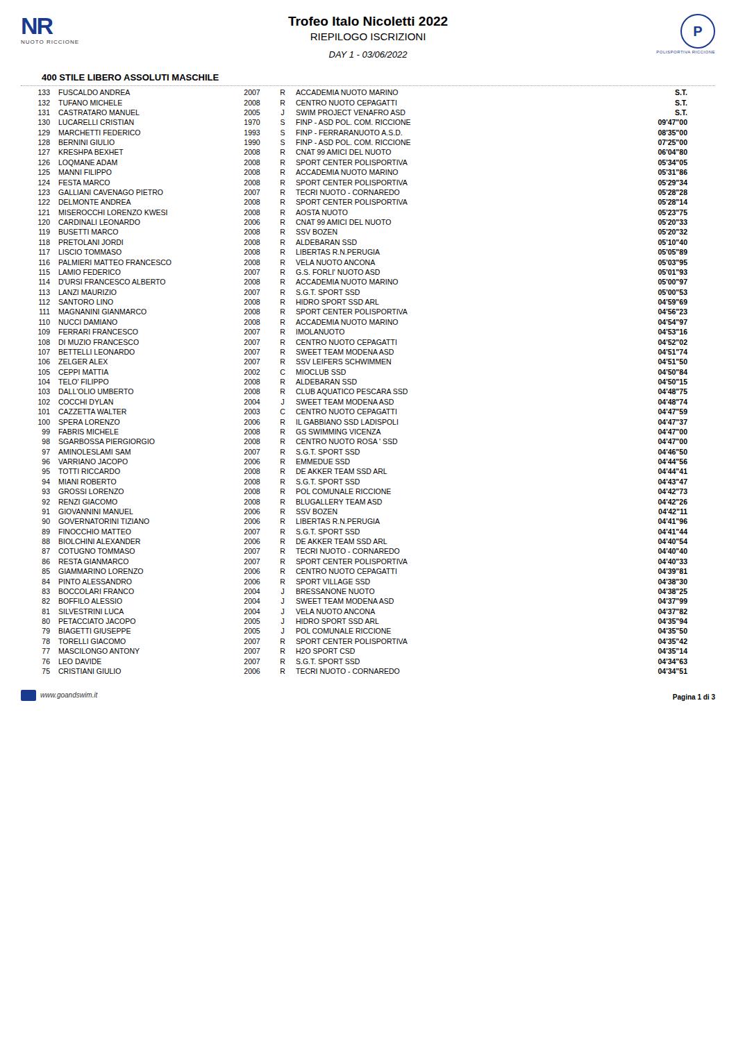NR
NUOTO RICCIONE
Trofeo Italo Nicoletti 2022
RIEPILOGO ISCRIZIONI
DAY 1 - 03/06/2022
P
POLISPORTIVA RICCIONE
400 STILE LIBERO ASSOLUTI MASCHILE
| 133 | FUSCALDO ANDREA | 2007 | R | ACCADEMIA NUOTO MARINO | S.T. |
| 132 | TUFANO MICHELE | 2008 | R | CENTRO NUOTO CEPAGATTI | S.T. |
| 131 | CASTRATARO MANUEL | 2005 | J | SWIM PROJECT VENAFRO ASD | S.T. |
| 130 | LUCARELLI CRISTIAN | 1970 | S | FINP - ASD POL. COM. RICCIONE | 09'47"00 |
| 129 | MARCHETTI FEDERICO | 1993 | S | FINP - FERRARANUOTO A.S.D. | 08'35"00 |
| 128 | BERNINI GIULIO | 1990 | S | FINP - ASD POL. COM. RICCIONE | 07'25"00 |
| 127 | KRESHPA BEXHET | 2008 | R | CNAT 99 AMICI DEL NUOTO | 06'04"80 |
| 126 | LOQMANE ADAM | 2008 | R | SPORT CENTER POLISPORTIVA | 05'34"05 |
| 125 | MANNI FILIPPO | 2008 | R | ACCADEMIA NUOTO MARINO | 05'31"86 |
| 124 | FESTA MARCO | 2008 | R | SPORT CENTER POLISPORTIVA | 05'29"34 |
| 123 | GALLIANI CAVENAGO PIETRO | 2007 | R | TECRI NUOTO - CORNAREDO | 05'28"28 |
| 122 | DELMONTE ANDREA | 2008 | R | SPORT CENTER POLISPORTIVA | 05'28"14 |
| 121 | MISEROCCHI LORENZO KWESI | 2008 | R | AOSTA NUOTO | 05'23"75 |
| 120 | CARDINALI LEONARDO | 2006 | R | CNAT 99 AMICI DEL NUOTO | 05'20"33 |
| 119 | BUSETTI MARCO | 2008 | R | SSV BOZEN | 05'20"32 |
| 118 | PRETOLANI JORDI | 2008 | R | ALDEBARAN SSD | 05'10"40 |
| 117 | LISCIO TOMMASO | 2008 | R | LIBERTAS R.N.PERUGIA | 05'05"89 |
| 116 | PALMIERI MATTEO FRANCESCO | 2008 | R | VELA NUOTO ANCONA | 05'03"95 |
| 115 | LAMIO FEDERICO | 2007 | R | G.S. FORLI' NUOTO ASD | 05'01"93 |
| 114 | D'URSI FRANCESCO ALBERTO | 2008 | R | ACCADEMIA NUOTO MARINO | 05'00"97 |
| 113 | LANZI MAURIZIO | 2007 | R | S.G.T. SPORT SSD | 05'00"53 |
| 112 | SANTORO LINO | 2008 | R | HIDRO SPORT SSD ARL | 04'59"69 |
| 111 | MAGNANINI GIANMARCO | 2008 | R | SPORT CENTER POLISPORTIVA | 04'56"23 |
| 110 | NUCCI DAMIANO | 2008 | R | ACCADEMIA NUOTO MARINO | 04'54"97 |
| 109 | FERRARI FRANCESCO | 2007 | R | IMOLANUOTO | 04'53"16 |
| 108 | DI MUZIO FRANCESCO | 2007 | R | CENTRO NUOTO CEPAGATTI | 04'52"02 |
| 107 | BETTELLI LEONARDO | 2007 | R | SWEET TEAM MODENA ASD | 04'51"74 |
| 106 | ZELGER ALEX | 2007 | R | SSV LEIFERS SCHWIMMEN | 04'51"50 |
| 105 | CEPPI MATTIA | 2002 | C | MIOCLUB SSD | 04'50"84 |
| 104 | TELO' FILIPPO | 2008 | R | ALDEBARAN SSD | 04'50"15 |
| 103 | DALL'OLIO UMBERTO | 2008 | R | CLUB AQUATICO PESCARA SSD | 04'48"75 |
| 102 | COCCHI DYLAN | 2004 | J | SWEET TEAM MODENA ASD | 04'48"74 |
| 101 | CAZZETTA WALTER | 2003 | C | CENTRO NUOTO CEPAGATTI | 04'47"59 |
| 100 | SPERA LORENZO | 2006 | R | IL GABBIANO SSD LADISPOLI | 04'47"37 |
| 99 | FABRIS MICHELE | 2008 | R | GS SWIMMING VICENZA | 04'47"00 |
| 98 | SGARBOSSA PIERGIORGIO | 2008 | R | CENTRO NUOTO ROSA ' SSD | 04'47"00 |
| 97 | AMINOLESLAMI SAM | 2007 | R | S.G.T. SPORT SSD | 04'46"50 |
| 96 | VARRIANO JACOPO | 2006 | R | EMMEDUE SSD | 04'44"56 |
| 95 | TOTTI RICCARDO | 2008 | R | DE AKKER TEAM SSD ARL | 04'44"41 |
| 94 | MIANI ROBERTO | 2008 | R | S.G.T. SPORT SSD | 04'43"47 |
| 93 | GROSSI LORENZO | 2008 | R | POL COMUNALE RICCIONE | 04'42"73 |
| 92 | RENZI GIACOMO | 2008 | R | BLUGALLERY TEAM ASD | 04'42"26 |
| 91 | GIOVANNINI MANUEL | 2006 | R | SSV BOZEN | 04'42"11 |
| 90 | GOVERNATORINI TIZIANO | 2006 | R | LIBERTAS R.N.PERUGIA | 04'41"96 |
| 89 | FINOCCHIO MATTEO | 2007 | R | S.G.T. SPORT SSD | 04'41"44 |
| 88 | BIOLCHINI ALEXANDER | 2006 | R | DE AKKER TEAM SSD ARL | 04'40"54 |
| 87 | COTUGNO TOMMASO | 2007 | R | TECRI NUOTO - CORNAREDO | 04'40"40 |
| 86 | RESTA GIANMARCO | 2007 | R | SPORT CENTER POLISPORTIVA | 04'40"33 |
| 85 | GIAMMARINO LORENZO | 2006 | R | CENTRO NUOTO CEPAGATTI | 04'39"81 |
| 84 | PINTO ALESSANDRO | 2006 | R | SPORT VILLAGE SSD | 04'38"30 |
| 83 | BOCCOLARI FRANCO | 2004 | J | BRESSANONE NUOTO | 04'38"25 |
| 82 | BOFFILO ALESSIO | 2004 | J | SWEET TEAM MODENA ASD | 04'37"99 |
| 81 | SILVESTRINI LUCA | 2004 | J | VELA NUOTO ANCONA | 04'37"82 |
| 80 | PETACCIATO JACOPO | 2005 | J | HIDRO SPORT SSD ARL | 04'35"94 |
| 79 | BIAGETTI GIUSEPPE | 2005 | J | POL COMUNALE RICCIONE | 04'35"50 |
| 78 | TORELLI GIACOMO | 2007 | R | SPORT CENTER POLISPORTIVA | 04'35"42 |
| 77 | MASCILONGO ANTONY | 2007 | R | H2O SPORT CSD | 04'35"14 |
| 76 | LEO DAVIDE | 2007 | R | S.G.T. SPORT SSD | 04'34"63 |
| 75 | CRISTIANI GIULIO | 2006 | R | TECRI NUOTO - CORNAREDO | 04'34"51 |
www.goandswim.it
Pagina 1 di 3